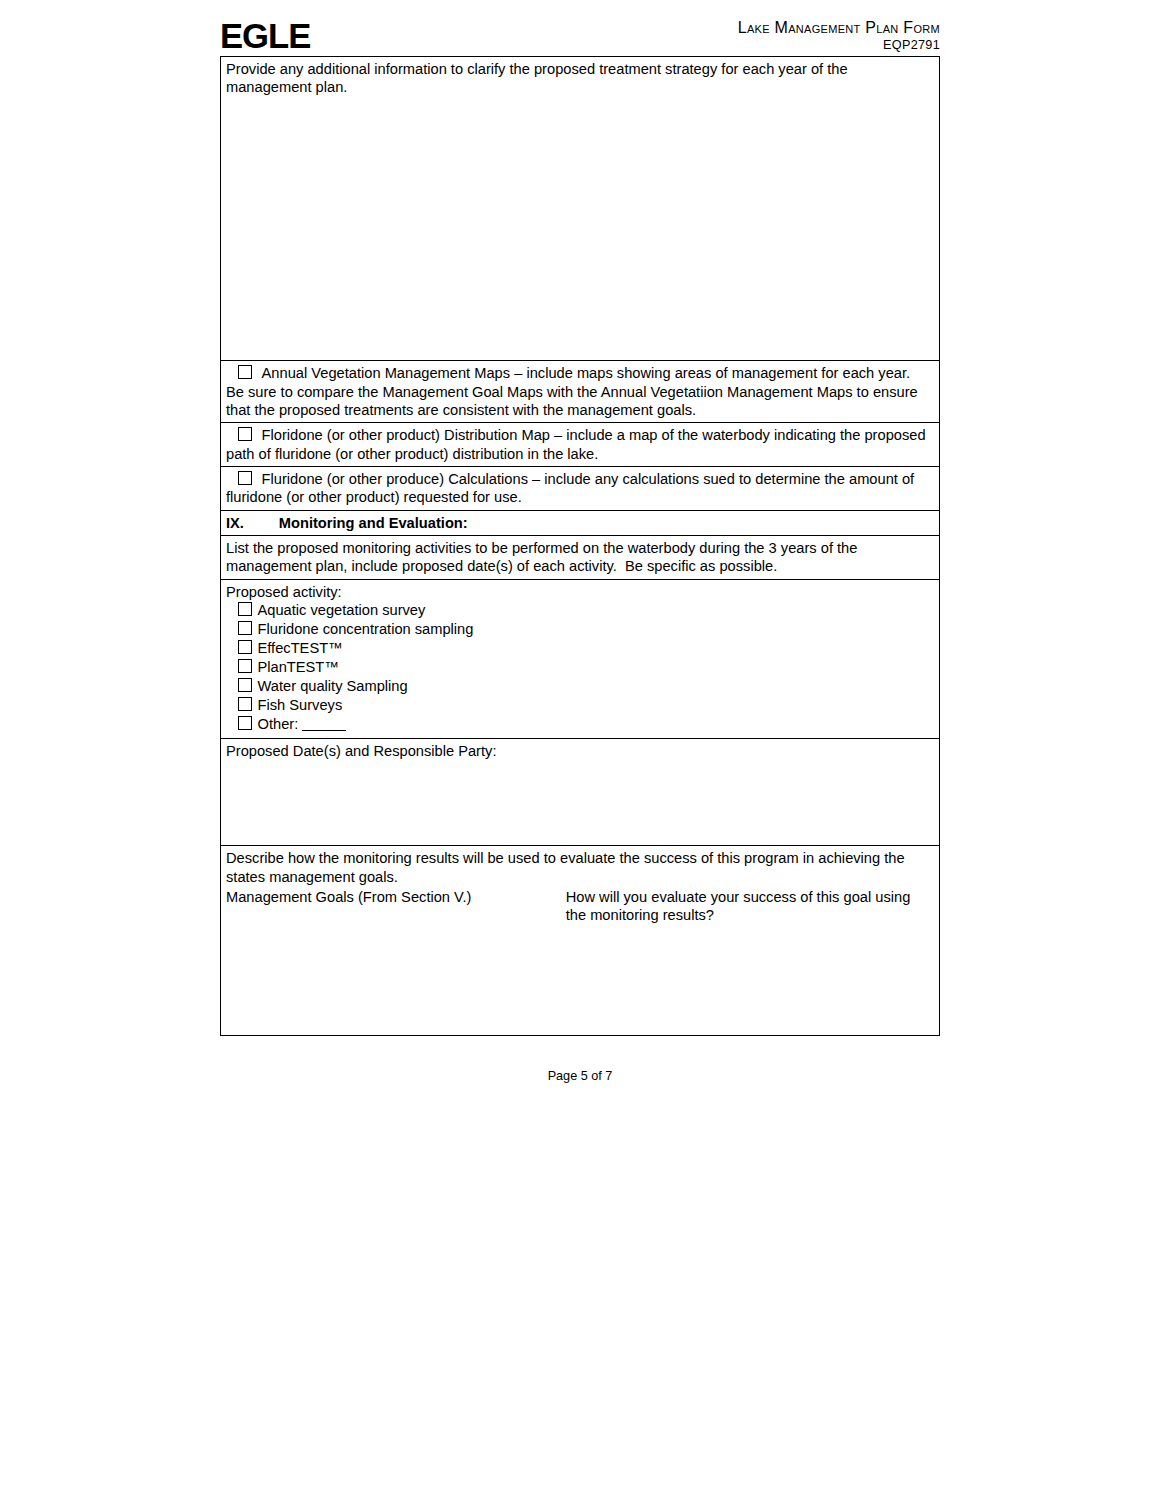EGLE
Lake Management Plan Form
EQP2791
| Provide any additional information to clarify the proposed treatment strategy for each year of the management plan. |
| Annual Vegetation Management Maps – include maps showing areas of management for each year. Be sure to compare the Management Goal Maps with the Annual Vegetatiion Management Maps to ensure that the proposed treatments are consistent with the management goals. |
| Floridone (or other product) Distribution Map – include a map of the waterbody indicating the proposed path of fluridone (or other product) distribution in the lake. |
| Fluridone (or other produce) Calculations – include any calculations sued to determine the amount of fluridone (or other product) requested for use. |
| IX. Monitoring and Evaluation: |
| List the proposed monitoring activities to be performed on the waterbody during the 3 years of the management plan, include proposed date(s) of each activity. Be specific as possible. |
| Proposed activity: Aquatic vegetation survey Fluridone concentration sampling EffecTEST™ PlanTEST™ Water quality Sampling Fish Surveys Other: |
| Proposed Date(s) and Responsible Party: |
| Describe how the monitoring results will be used to evaluate the success of this program in achieving the states management goals. Management Goals (From Section V.) How will you evaluate your success of this goal using the monitoring results? |
Page 5 of 7